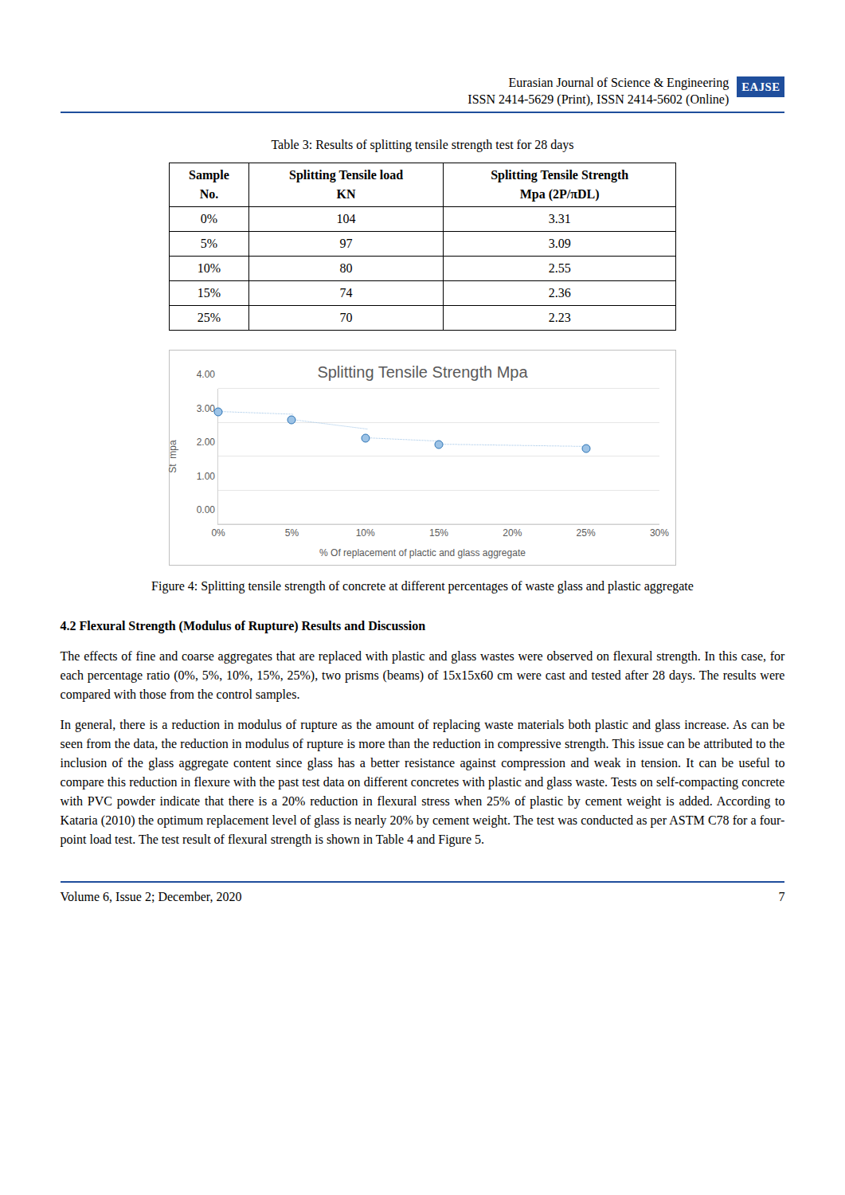Eurasian Journal of Science & Engineering
ISSN 2414-5629 (Print), ISSN 2414-5602 (Online)
EAJSE
Table 3: Results of splitting tensile strength test for 28 days
| Sample No. | Splitting Tensile load KN | Splitting Tensile Strength Mpa (2P/πDL) |
| --- | --- | --- |
| 0% | 104 | 3.31 |
| 5% | 97 | 3.09 |
| 10% | 80 | 2.55 |
| 15% | 74 | 2.36 |
| 25% | 70 | 2.23 |
Splitting Tensile Strength Mpa
St mpa
4.00
3.00
2.00
1.00
0.00
0%
5%
10%
15%
20%
25%
30%
% Of replacement of plactic and glass aggregate
Figure 4: Splitting tensile strength of concrete at different percentages of waste glass and plastic aggregate
4.2 Flexural Strength (Modulus of Rupture) Results and Discussion
The effects of fine and coarse aggregates that are replaced with plastic and glass wastes were observed on flexural strength. In this case, for each percentage ratio (0%, 5%, 10%, 15%, 25%), two prisms (beams) of 15x15x60 cm were cast and tested after 28 days. The results were compared with those from the control samples.
In general, there is a reduction in modulus of rupture as the amount of replacing waste materials both plastic and glass increase. As can be seen from the data, the reduction in modulus of rupture is more than the reduction in compressive strength. This issue can be attributed to the inclusion of the glass aggregate content since glass has a better resistance against compression and weak in tension. It can be useful to compare this reduction in flexure with the past test data on different concretes with plastic and glass waste. Tests on self-compacting concrete with PVC powder indicate that there is a 20% reduction in flexural stress when 25% of plastic by cement weight is added. According to Kataria (2010) the optimum replacement level of glass is nearly 20% by cement weight. The test was conducted as per ASTM C78 for a four-point load test. The test result of flexural strength is shown in Table 4 and Figure 5.
Volume 6, Issue 2; December, 2020
7